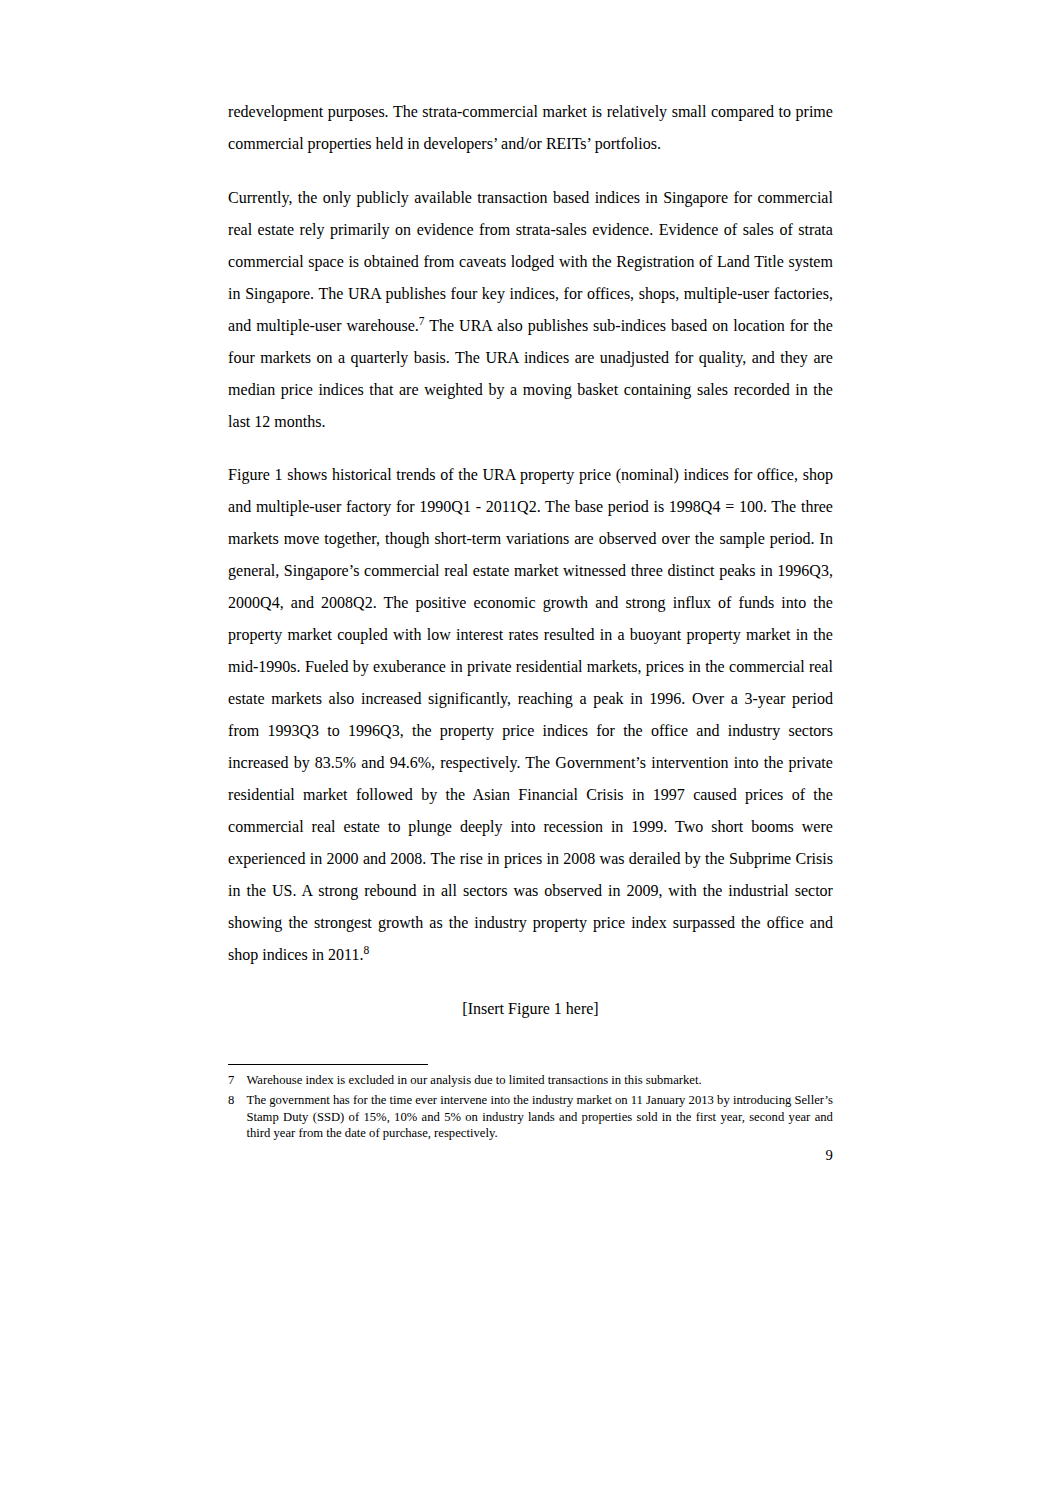redevelopment purposes. The strata-commercial market is relatively small compared to prime commercial properties held in developers’ and/or REITs’ portfolios.
Currently, the only publicly available transaction based indices in Singapore for commercial real estate rely primarily on evidence from strata-sales evidence. Evidence of sales of strata commercial space is obtained from caveats lodged with the Registration of Land Title system in Singapore. The URA publishes four key indices, for offices, shops, multiple-user factories, and multiple-user warehouse.7 The URA also publishes sub-indices based on location for the four markets on a quarterly basis. The URA indices are unadjusted for quality, and they are median price indices that are weighted by a moving basket containing sales recorded in the last 12 months.
Figure 1 shows historical trends of the URA property price (nominal) indices for office, shop and multiple-user factory for 1990Q1 - 2011Q2. The base period is 1998Q4 = 100. The three markets move together, though short-term variations are observed over the sample period. In general, Singapore’s commercial real estate market witnessed three distinct peaks in 1996Q3, 2000Q4, and 2008Q2. The positive economic growth and strong influx of funds into the property market coupled with low interest rates resulted in a buoyant property market in the mid-1990s. Fueled by exuberance in private residential markets, prices in the commercial real estate markets also increased significantly, reaching a peak in 1996. Over a 3-year period from 1993Q3 to 1996Q3, the property price indices for the office and industry sectors increased by 83.5% and 94.6%, respectively. The Government’s intervention into the private residential market followed by the Asian Financial Crisis in 1997 caused prices of the commercial real estate to plunge deeply into recession in 1999. Two short booms were experienced in 2000 and 2008. The rise in prices in 2008 was derailed by the Subprime Crisis in the US. A strong rebound in all sectors was observed in 2009, with the industrial sector showing the strongest growth as the industry property price index surpassed the office and shop indices in 2011.8
[Insert Figure 1 here]
7
Warehouse index is excluded in our analysis due to limited transactions in this submarket.
8
The government has for the time ever intervene into the industry market on 11 January 2013 by introducing Seller’s Stamp Duty (SSD) of 15%, 10% and 5% on industry lands and properties sold in the first year, second year and third year from the date of purchase, respectively.
9